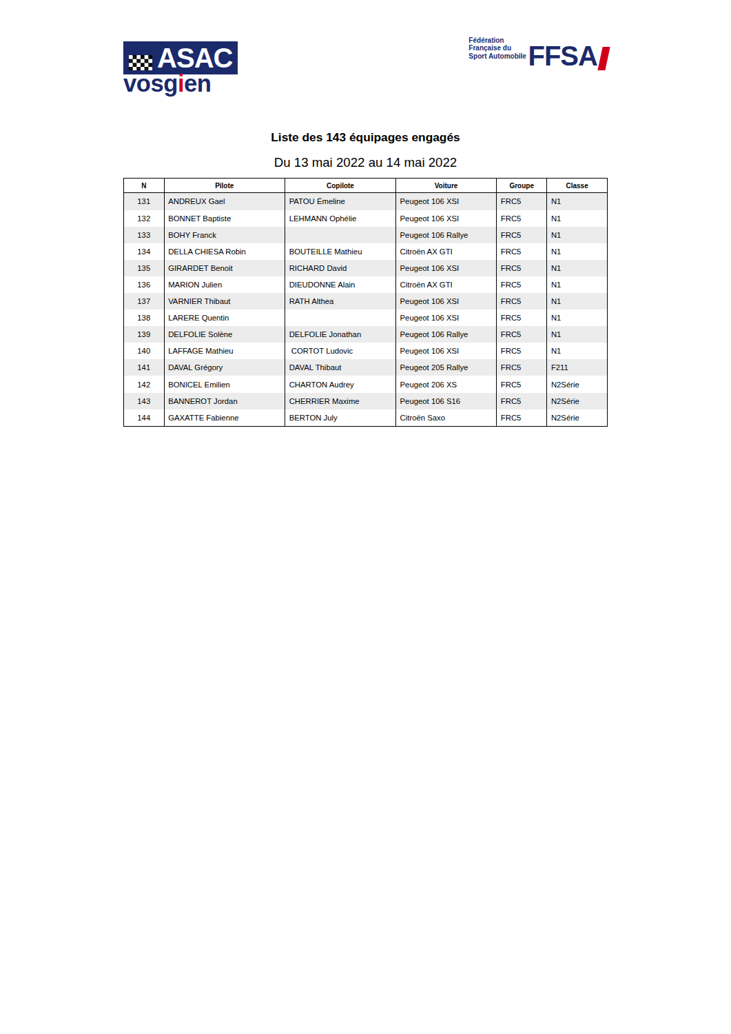ASAC
vosgien
Fédération
Française du
Sport Automobile
FFSA
Liste des 143 équipages engagés
Du 13 mai 2022 au 14 mai 2022
| N | Pilote | Copilote | Voiture | Groupe | Classe |
| --- | --- | --- | --- | --- | --- |
| 131 | ANDREUX Gael | PATOU Émeline | Peugeot 106 XSI | FRC5 | N1 |
| 132 | BONNET Baptiste | LEHMANN Ophélie | Peugeot 106 XSI | FRC5 | N1 |
| 133 | BOHY Franck | | Peugeot 106 Rallye | FRC5 | N1 |
| 134 | DELLA CHIESA Robin | BOUTEILLE Mathieu | Citroën AX GTI | FRC5 | N1 |
| 135 | GIRARDET Benoit | RICHARD David | Peugeot 106 XSI | FRC5 | N1 |
| 136 | MARION Julien | DIEUDONNE Alain | Citroën AX GTI | FRC5 | N1 |
| 137 | VARNIER Thibaut | RATH Althea | Peugeot 106 XSI | FRC5 | N1 |
| 138 | LARERE Quentin | | Peugeot 106 XSI | FRC5 | N1 |
| 139 | DELFOLIE Solène | DELFOLIE Jonathan | Peugeot 106 Rallye | FRC5 | N1 |
| 140 | LAFFAGE Mathieu | CORTOT Ludovic | Peugeot 106 XSI | FRC5 | N1 |
| 141 | DAVAL Grégory | DAVAL Thibaut | Peugeot 205 Rallye | FRC5 | F211 |
| 142 | BONICEL Emilien | CHARTON Audrey | Peugeot 206 XS | FRC5 | N2Série |
| 143 | BANNEROT Jordan | CHERRIER Maxime | Peugeot 106 S16 | FRC5 | N2Série |
| 144 | GAXATTE Fabienne | BERTON July | Citroën Saxo | FRC5 | N2Série |